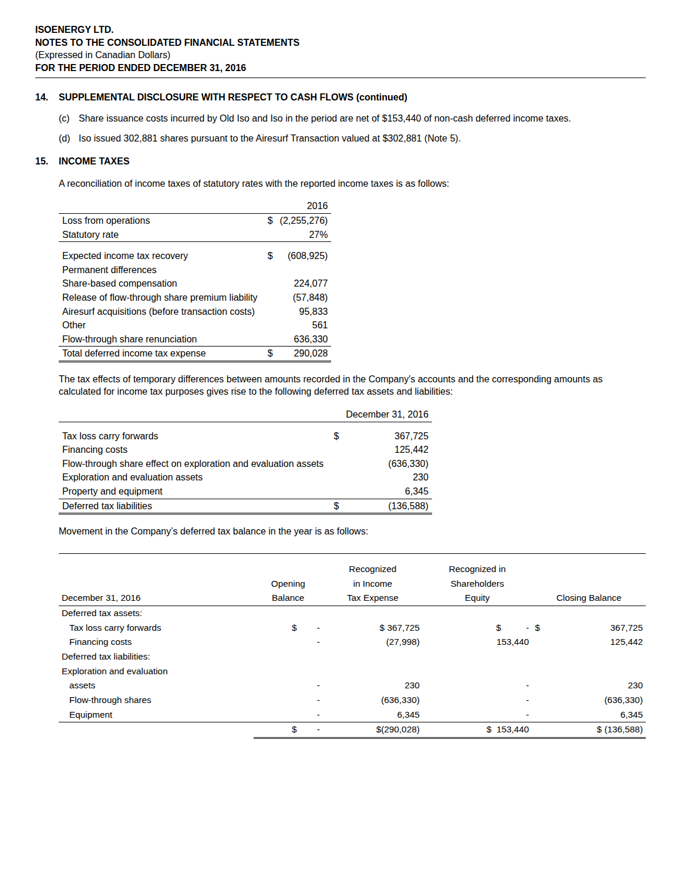ISOENERGY LTD.
NOTES TO THE CONSOLIDATED FINANCIAL STATEMENTS
(Expressed in Canadian Dollars)
FOR THE PERIOD ENDED DECEMBER 31, 2016
14.
SUPPLEMENTAL DISCLOSURE WITH RESPECT TO CASH FLOWS (continued)
(c)
Share issuance costs incurred by Old Iso and Iso in the period are net of $153,440 of non-cash deferred income taxes.
(d)
Iso issued 302,881 shares pursuant to the Airesurf Transaction valued at $302,881 (Note 5).
15.
INCOME TAXES
A reconciliation of income taxes of statutory rates with the reported income taxes is as follows:
| | | 2016 |
| Loss from operations | $ | (2,255,276) |
| Statutory rate | | 27% |
| Expected income tax recovery | $ | (608,925) |
| Permanent differences | | |
| Share-based compensation | | 224,077 |
| Release of flow-through share premium liability | | (57,848) |
| Airesurf acquisitions (before transaction costs) | | 95,833 |
| Other | | 561 |
| Flow-through share renunciation | | 636,330 |
| Total deferred income tax expense | $ | 290,028 |
The tax effects of temporary differences between amounts recorded in the Company's accounts and the corresponding amounts as calculated for income tax purposes gives rise to the following deferred tax assets and liabilities:
| | | December 31, 2016 |
| Tax loss carry forwards | $ | 367,725 |
| Financing costs | | 125,442 |
| Flow-through share effect on exploration and evaluation assets | | (636,330) |
| Exploration and evaluation assets | | 230 |
| Property and equipment | | 6,345 |
| Deferred tax liabilities | $ | (136,588) |
Movement in the Company’s deferred tax balance in the year is as follows:
| | | Recognized | Recognized in | |
| | Opening | in Income | Shareholders | |
| December 31, 2016 | Balance | Tax Expense | Equity | Closing Balance |
| Deferred tax assets: | | | | | | | |
| Tax loss carry forwards | $ - | $ 367,725 | $ - | $ | 367,725 |
| Financing costs | - | (27,998) | 153,440 | | 125,442 |
| Deferred tax liabilities: | | | | | | | |
| Exploration and evaluation | | | | | | | |
| assets | - | 230 | - | | 230 |
| Flow-through shares | - | (636,330) | - | | (636,330) |
| Equipment | - | 6,345 | - | | 6,345 |
| | $ - | $(290,028) | $ 153,440 | | $ (136,588) |